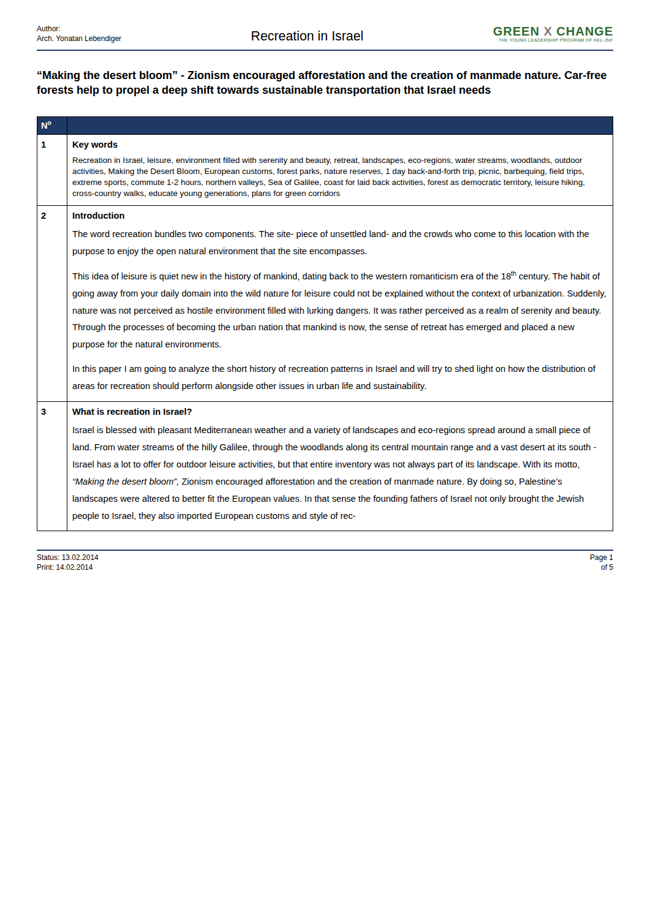Author:
Arch. Yonatan Lebendiger
Recreation in Israel
GREEN X CHANGE
THE YOUNG LEADERSHIP PROGRAM OF KKL-JNF
“Making the desert bloom” - Zionism encouraged afforestation and the creation of manmade nature. Car-free forests help to propel a deep shift towards sustainable transportation that Israel needs
| N o | |
| --- | --- |
| 1 | Key words Recreation in Israel, leisure, environment filled with serenity and beauty, retreat, landscapes, eco-regions, water streams, woodlands, outdoor activities, Making the Desert Bloom, European customs, forest parks, nature reserves, 1 day back-and-forth trip, picnic, barbequing, field trips, extreme sports, commute 1-2 hours, northern valleys, Sea of Galilee, coast for laid back activities, forest as democratic territory, leisure hiking, cross-country walks, educate young generations, plans for green corridors |
| 2 | Introduction The word recreation bundles two components. The site- piece of unsettled land- and the crowds who come to this location with the purpose to enjoy the open natural environment that the site encompasses. This idea of leisure is quiet new in the history of mankind, dating back to the western romanticism era of the 18 th century. The habit of going away from your daily domain into the wild nature for leisure could not be explained without the context of urbanization. Suddenly, nature was not perceived as hostile environment filled with lurking dangers. It was rather perceived as a realm of serenity and beauty. Through the processes of becoming the urban nation that mankind is now, the sense of retreat has emerged and placed a new purpose for the natural environments. In this paper I am going to analyze the short history of recreation patterns in Israel and will try to shed light on how the distribution of areas for recreation should perform alongside other issues in urban life and sustainability. |
| 3 | What is recreation in Israel? Israel is blessed with pleasant Mediterranean weather and a variety of landscapes and eco-regions spread around a small piece of land. From water streams of the hilly Galilee, through the woodlands along its central mountain range and a vast desert at its south - Israel has a lot to offer for outdoor leisure activities, but that entire inventory was not always part of its landscape. With its motto, “Making the desert bloom”, Zionism encouraged afforestation and the creation of manmade nature. By doing so, Palestine’s landscapes were altered to better fit the European values. In that sense the founding fathers of Israel not only brought the Jewish people to Israel, they also imported European customs and style of rec- |
Status: 13.02.2014
Print: 14.02.2014
Page 1
of 5